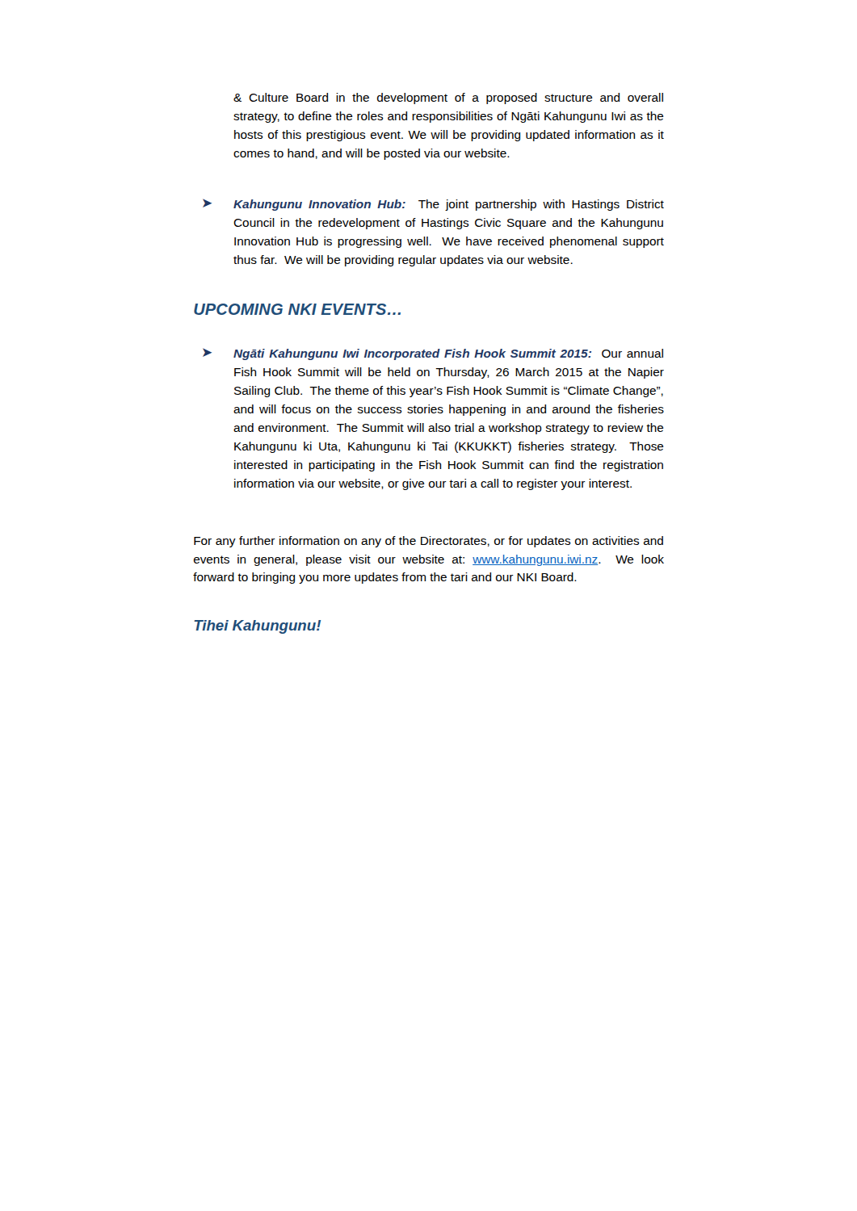& Culture Board in the development of a proposed structure and overall strategy, to define the roles and responsibilities of Ngāti Kahungunu Iwi as the hosts of this prestigious event. We will be providing updated information as it comes to hand, and will be posted via our website.
➤
Kahungunu Innovation Hub: The joint partnership with Hastings District Council in the redevelopment of Hastings Civic Square and the Kahungunu Innovation Hub is progressing well. We have received phenomenal support thus far. We will be providing regular updates via our website.
UPCOMING NKI EVENTS…
➤
Ngāti Kahungunu Iwi Incorporated Fish Hook Summit 2015: Our annual Fish Hook Summit will be held on Thursday, 26 March 2015 at the Napier Sailing Club. The theme of this year’s Fish Hook Summit is “Climate Change”, and will focus on the success stories happening in and around the fisheries and environment. The Summit will also trial a workshop strategy to review the Kahungunu ki Uta, Kahungunu ki Tai (KKUKKT) fisheries strategy. Those interested in participating in the Fish Hook Summit can find the registration information via our website, or give our tari a call to register your interest.
For any further information on any of the Directorates, or for updates on activities and events in general, please visit our website at: www.kahungunu.iwi.nz. We look forward to bringing you more updates from the tari and our NKI Board.
Tihei Kahungunu!